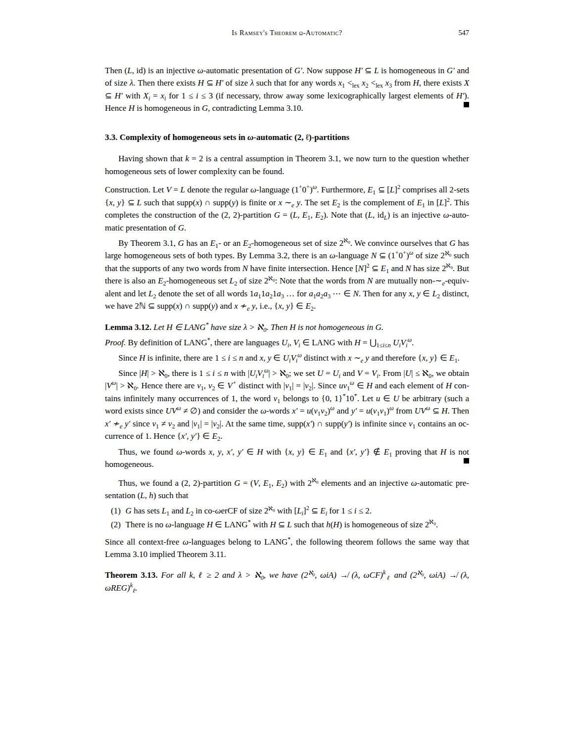Is Ramsey's Theorem ω-Automatic? 547
Then (L, id) is an injective ω-automatic presentation of G′. Now suppose H′ ⊆ L is homogeneous in G′ and of size λ. Then there exists H ⊆ H′ of size λ such that for any words x1 <lex x2 <lex x3 from H, there exists X ⊆ H′ with Xi = xi for 1 ≤ i ≤ 3 (if necessary, throw away some lexicographically largest elements of H′). Hence H is homogeneous in G, contradicting Lemma 3.10.
3.3. Complexity of homogeneous sets in ω-automatic (2, ℓ)-partitions
Having shown that k = 2 is a central assumption in Theorem 3.1, we now turn to the question whether homogeneous sets of lower complexity can be found.
Construction. Let V = L denote the regular ω-language (1+0+)ω. Furthermore, E1 ⊆ [L]2 comprises all 2-sets {x, y} ⊆ L such that supp(x) ∩ supp(y) is finite or x ∼e y. The set E2 is the complement of E1 in [L]2. This completes the construction of the (2, 2)-partition G = (L, E1, E2). Note that (L, idL) is an injective ω-automatic presentation of G.
By Theorem 3.1, G has an E1- or an E2-homogeneous set of size 2ℵ0. We convince ourselves that G has large homogeneous sets of both types. By Lemma 3.2, there is an ω-language N ⊆ (1+0+)ω of size 2ℵ0 such that the supports of any two words from N have finite intersection. Hence [N]2 ⊆ E1 and N has size 2ℵ0. But there is also an E2-homogeneous set L2 of size 2ℵ0: Note that the words from N are mutually non-∼e-equivalent and let L2 denote the set of all words 1a11a21a3 … for a1a2a3 ⋯ ∈ N. Then for any x, y ∈ L2 distinct, we have 2ℕ ⊆ supp(x) ∩ supp(y) and x ≁e y, i.e., {x, y} ∈ E2.
Lemma 3.12. Let H ∈ LANG* have size λ > ℵ0. Then H is not homogeneous in G.
Proof. By definition of LANG*, there are languages Ui, Vi ∈ LANG with H = ⋃1≤i≤n UiViω.
Since H is infinite, there are 1 ≤ i ≤ n and x, y ∈ UiViω distinct with x ∼e y and therefore {x, y} ∈ E1.
Since |H| > ℵ0, there is 1 ≤ i ≤ n with |UiViω| > ℵ0; we set U = Ui and V = Vi. From |U| ≤ ℵ0, we obtain |Vω| > ℵ0. Hence there are v1, v2 ∈ V+ distinct with |v1| = |v2|. Since uv1ω ∈ H and each element of H contains infinitely many occurrences of 1, the word v1 belongs to {0, 1}*10*. Let u ∈ U be arbitrary (such a word exists since UVω ≠ ∅) and consider the ω-words x′ = u(v1v2)ω and y′ = u(v1v1)ω from UVω ⊆ H. Then x′ ≁e y′ since v1 ≠ v2 and |v1| = |v2|. At the same time, supp(x′) ∩ supp(y′) is infinite since v1 contains an occurrence of 1. Hence {x′, y′} ∈ E2.
Thus, we found ω-words x, y, x′, y′ ∈ H with {x, y} ∈ E1 and {x′, y′} ∉ E1 proving that H is not homogeneous.
Thus, we found a (2, 2)-partition G = (V, E1, E2) with 2ℵ0 elements and an injective ω-automatic presentation (L, h) such that
G has sets L1 and L2 in co-ωerCF of size 2ℵ0 with [Li]2 ⊆ Ei for 1 ≤ i ≤ 2.
There is no ω-language H ∈ LANG* with H ⊆ L such that h(H) is homogeneous of size 2ℵ0.
Since all context-free ω-languages belong to LANG*, the following theorem follows the same way that Lemma 3.10 implied Theorem 3.11.
Theorem 3.13. For all k, ℓ ≥ 2 and λ > ℵ0, we have (2ℵ0, ωiA) ↛ (λ, ω CF)kℓ and (2ℵ0, ωiA) ↛ (λ, ω REG)kℓ.